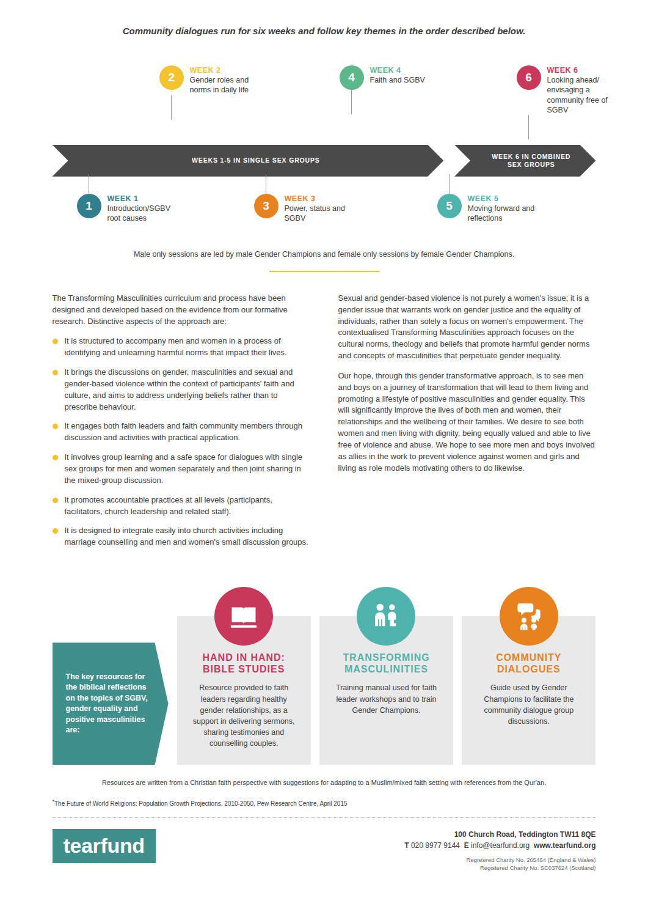Community dialogues run for six weeks and follow key themes in the order described below.
WEEKS 1-5 IN SINGLE SEX GROUPS
WEEK 6 IN COMBINED
SEX GROUPS
2
Week 2 Gender roles and norms in daily life
4
Week 4 Faith and SGBV
6
Week 6 Looking ahead/ envisaging a community free of SGBV
1
Week 1 Introduction/SGBV root causes
3
Week 3 Power, status and SGBV
5
Week 5 Moving forward and reflections
Male only sessions are led by male Gender Champions and female only sessions by female Gender Champions.
The Transforming Masculinities curriculum and process have been designed and developed based on the evidence from our formative research. Distinctive aspects of the approach are:
It is structured to accompany men and women in a process of identifying and unlearning harmful norms that impact their lives.
It brings the discussions on gender, masculinities and sexual and gender-based violence within the context of participants' faith and culture, and aims to address underlying beliefs rather than to prescribe behaviour.
It engages both faith leaders and faith community members through discussion and activities with practical application.
It involves group learning and a safe space for dialogues with single sex groups for men and women separately and then joint sharing in the mixed-group discussion.
It promotes accountable practices at all levels (participants, facilitators, church leadership and related staff).
It is designed to integrate easily into church activities including marriage counselling and men and women's small discussion groups.
Sexual and gender-based violence is not purely a women's issue; it is a gender issue that warrants work on gender justice and the equality of individuals, rather than solely a focus on women's empowerment. The contextualised Transforming Masculinities approach focuses on the cultural norms, theology and beliefs that promote harmful gender norms and concepts of masculinities that perpetuate gender inequality.
Our hope, through this gender transformative approach, is to see men and boys on a journey of transformation that will lead to them living and promoting a lifestyle of positive masculinities and gender equality. This will significantly improve the lives of both men and women, their relationships and the wellbeing of their families. We desire to see both women and men living with dignity, being equally valued and able to live free of violence and abuse. We hope to see more men and boys involved as allies in the work to prevent violence against women and girls and living as role models motivating others to do likewise.
The key resources for the biblical reflections on the topics of SGBV, gender equality and positive masculinities are:
Hand in Hand:
Bible Studies
Resource provided to faith leaders regarding healthy gender relationships, as a support in delivering sermons, sharing testimonies and counselling couples.
Transforming
Masculinities
Training manual used for faith leader workshops and to train Gender Champions.
Community
Dialogues
Guide used by Gender Champions to facilitate the community dialogue group discussions.
Resources are written from a Christian faith perspective with suggestions for adapting to a Muslim/mixed faith setting with references from the Qur'an.
*The Future of World Religions: Population Growth Projections, 2010-2050, Pew Research Centre, April 2015
tearfund
100 Church Road, Teddington TW11 8QE
T 020 8977 9144 E info@tearfund.org www.tearfund.org
Registered Charity No. 265464 (England & Wales)
Registered Charity No. SC037624 (Scotland)